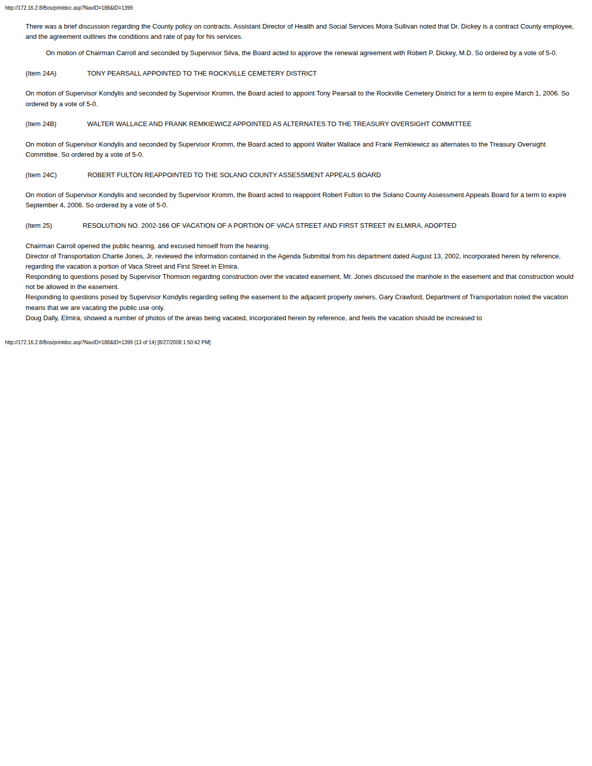http://172.16.2.8/Bos/printdoc.asp?NavID=188&ID=1399
There was a brief discussion regarding the County policy on contracts. Assistant Director of Health and Social Services Moira Sullivan noted that Dr. Dickey is a contract County employee, and the agreement outlines the conditions and rate of pay for his services.
On motion of Chairman Carroll and seconded by Supervisor Silva, the Board acted to approve the renewal agreement with Robert P. Dickey, M.D. So ordered by a vote of 5-0.
(Item 24A) TONY PEARSALL APPOINTED TO THE ROCKVILLE CEMETERY DISTRICT
On motion of Supervisor Kondylis and seconded by Supervisor Kromm, the Board acted to appoint Tony Pearsall to the Rockville Cemetery District for a term to expire March 1, 2006. So ordered by a vote of 5-0.
(Item 24B) WALTER WALLACE AND FRANK REMKIEWICZ APPOINTED AS ALTERNATES TO THE TREASURY OVERSIGHT COMMITTEE
On motion of Supervisor Kondylis and seconded by Supervisor Kromm, the Board acted to appoint Walter Wallace and Frank Remkiewicz as alternates to the Treasury Oversight Committee. So ordered by a vote of 5-0.
(Item 24C) ROBERT FULTON REAPPOINTED TO THE SOLANO COUNTY ASSESSMENT APPEALS BOARD
On motion of Supervisor Kondylis and seconded by Supervisor Kromm, the Board acted to reappoint Robert Fulton to the Solano County Assessment Appeals Board for a term to expire September 4, 2006. So ordered by a vote of 5-0.
(Item 25) RESOLUTION NO. 2002-166 OF VACATION OF A PORTION OF VACA STREET AND FIRST STREET IN ELMIRA, ADOPTED
Chairman Carroll opened the public hearing, and excused himself from the hearing.
Director of Transportation Charlie Jones, Jr. reviewed the information contained in the Agenda Submittal from his department dated August 13, 2002, incorporated herein by reference, regarding the vacation a portion of Vaca Street and First Street in Elmira.
Responding to questions posed by Supervisor Thomson regarding construction over the vacated easement, Mr. Jones discussed the manhole in the easement and that construction would not be allowed in the easement.
Responding to questions posed by Supervisor Kondylis regarding selling the easement to the adjacent property owners, Gary Crawford, Department of Transportation noted the vacation means that we are vacating the public use only.
Doug Dally, Elmira, showed a number of photos of the areas being vacated, incorporated herein by reference, and feels the vacation should be increased to
http://172.16.2.8/Bos/printdoc.asp?NavID=188&ID=1399 (13 of 14) [8/27/2008 1:50:42 PM]